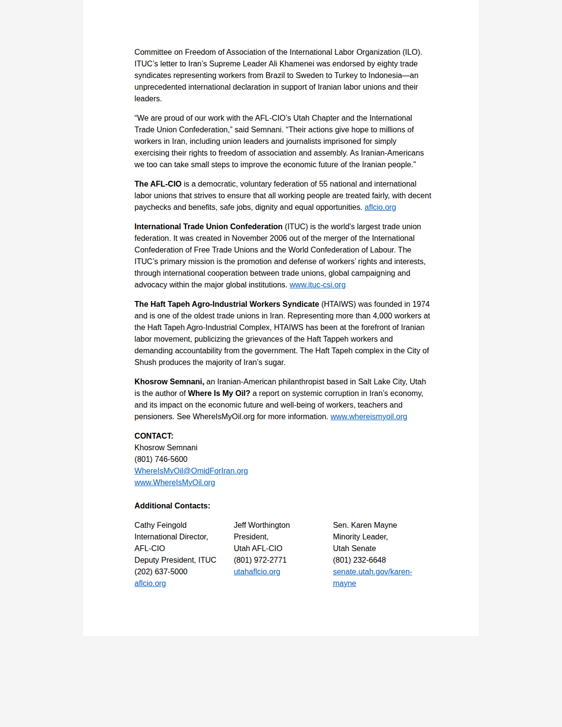Committee on Freedom of Association of the International Labor Organization (ILO). ITUC’s letter to Iran’s Supreme Leader Ali Khamenei was endorsed by eighty trade syndicates representing workers from Brazil to Sweden to Turkey to Indonesia—an unprecedented international declaration in support of Iranian labor unions and their leaders.
“We are proud of our work with the AFL-CIO’s Utah Chapter and the International Trade Union Confederation,” said Semnani. “Their actions give hope to millions of workers in Iran, including union leaders and journalists imprisoned for simply exercising their rights to freedom of association and assembly. As Iranian-Americans we too can take small steps to improve the economic future of the Iranian people."
The AFL-CIO is a democratic, voluntary federation of 55 national and international labor unions that strives to ensure that all working people are treated fairly, with decent paychecks and benefits, safe jobs, dignity and equal opportunities. aflcio.org
International Trade Union Confederation (ITUC) is the world's largest trade union federation. It was created in November 2006 out of the merger of the International Confederation of Free Trade Unions and the World Confederation of Labour. The ITUC’s primary mission is the promotion and defense of workers’ rights and interests, through international cooperation between trade unions, global campaigning and advocacy within the major global institutions. www.ituc-csi.org
The Haft Tapeh Agro-Industrial Workers Syndicate (HTAIWS) was founded in 1974 and is one of the oldest trade unions in Iran. Representing more than 4,000 workers at the Haft Tapeh Agro-Industrial Complex, HTAIWS has been at the forefront of Iranian labor movement, publicizing the grievances of the Haft Tappeh workers and demanding accountability from the government. The Haft Tapeh complex in the City of Shush produces the majority of Iran’s sugar.
Khosrow Semnani, an Iranian-American philanthropist based in Salt Lake City, Utah is the author of Where Is My Oil? a report on systemic corruption in Iran’s economy, and its impact on the economic future and well-being of workers, teachers and pensioners. See WhereIsMyOil.org for more information. www.whereismyoil.org
CONTACT:
Khosrow Semnani
(801) 746-5600
WhereIsMyOil@OmidForIran.org
www.WhereIsMyOil.org
Additional Contacts:
| Cathy Feingold International Director, AFL-CIO Deputy President, ITUC (202) 637-5000 aflcio.org | Jeff Worthington President, Utah AFL-CIO (801) 972-2771 utahaflcio.org | Sen. Karen Mayne Minority Leader, Utah Senate (801) 232-6648 senate.utah.gov/karen-mayne |